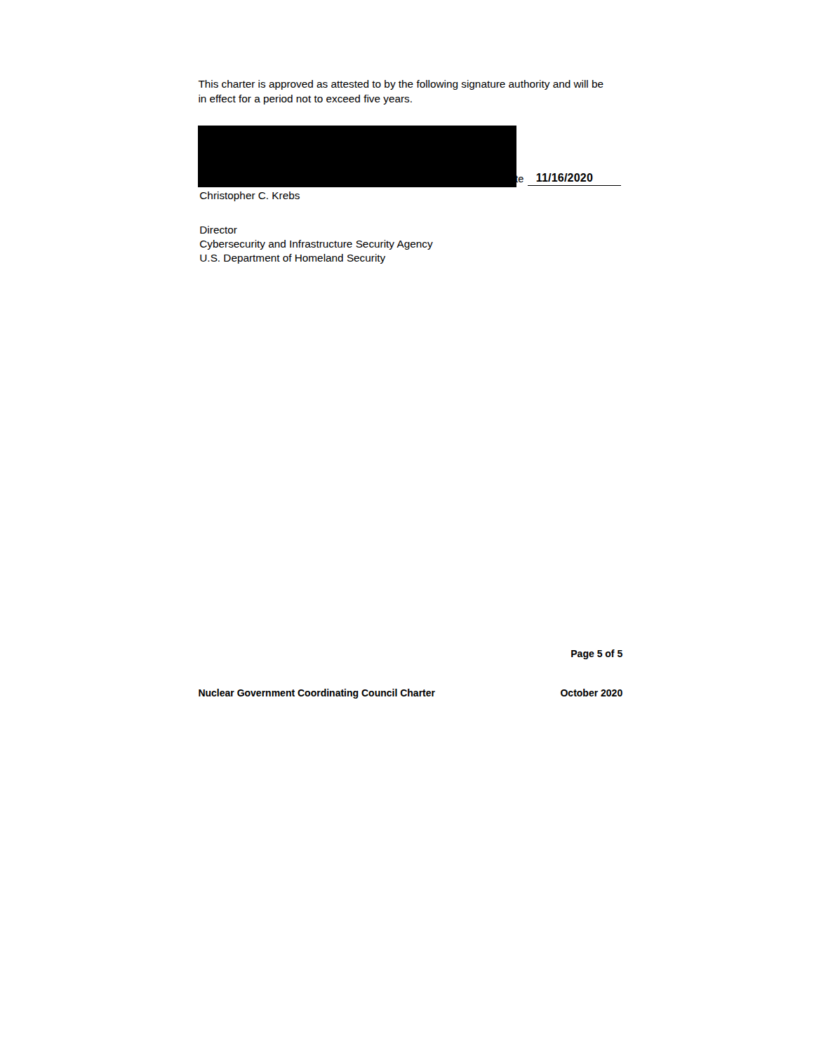This charter is approved as attested to by the following signature authority and will be in effect for a period not to exceed five years.
Date 11/16/2020
Christopher C. Krebs
Director
Cybersecurity and Infrastructure Security Agency
U.S. Department of Homeland Security
Page 5 of 5
Nuclear Government Coordinating Council Charter October 2020